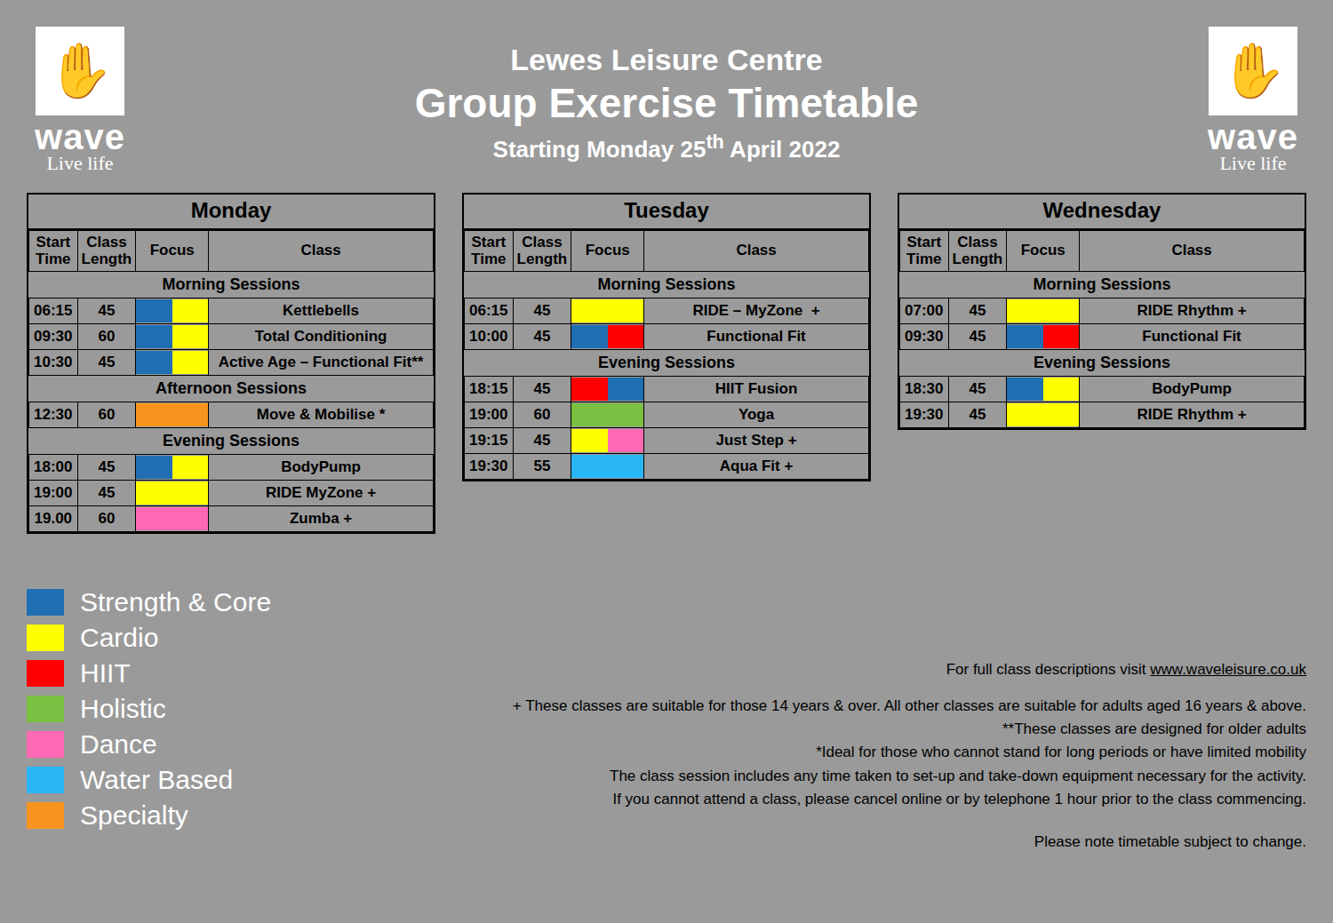✋
wave
Live life
Lewes Leisure Centre
Group Exercise Timetable
Starting Monday 25th April 2022
✋
wave
Live life
Monday
| Start Time | Class Length | Focus | Class |
| --- | --- | --- | --- |
| Morning Sessions |
| 06:15 | 45 | | Kettlebells |
| 09:30 | 60 | | Total Conditioning |
| 10:30 | 45 | | Active Age – Functional Fit** |
| Afternoon Sessions |
| 12:30 | 60 | | Move & Mobilise * |
| Evening Sessions |
| 18:00 | 45 | | BodyPump |
| 19:00 | 45 | | RIDE MyZone + |
| 19.00 | 60 | | Zumba + |
Tuesday
| Start Time | Class Length | Focus | Class |
| --- | --- | --- | --- |
| Morning Sessions |
| 06:15 | 45 | | RIDE – MyZone + |
| 10:00 | 45 | | Functional Fit |
| Evening Sessions |
| 18:15 | 45 | | HIIT Fusion |
| 19:00 | 60 | | Yoga |
| 19:15 | 45 | | Just Step + |
| 19:30 | 55 | | Aqua Fit + |
Wednesday
| Start Time | Class Length | Focus | Class |
| --- | --- | --- | --- |
| Morning Sessions |
| 07:00 | 45 | | RIDE Rhythm + |
| 09:30 | 45 | | Functional Fit |
| Evening Sessions |
| 18:30 | 45 | | BodyPump |
| 19:30 | 45 | | RIDE Rhythm + |
Strength & Core
Cardio
HIIT
Holistic
Dance
Water Based
Specialty
For full class descriptions visit www.waveleisure.co.uk
+ These classes are suitable for those 14 years & over. All other classes are suitable for adults aged 16 years & above.
**These classes are designed for older adults
*Ideal for those who cannot stand for long periods or have limited mobility
The class session includes any time taken to set-up and take-down equipment necessary for the activity.
If you cannot attend a class, please cancel online or by telephone 1 hour prior to the class commencing.
Please note timetable subject to change.